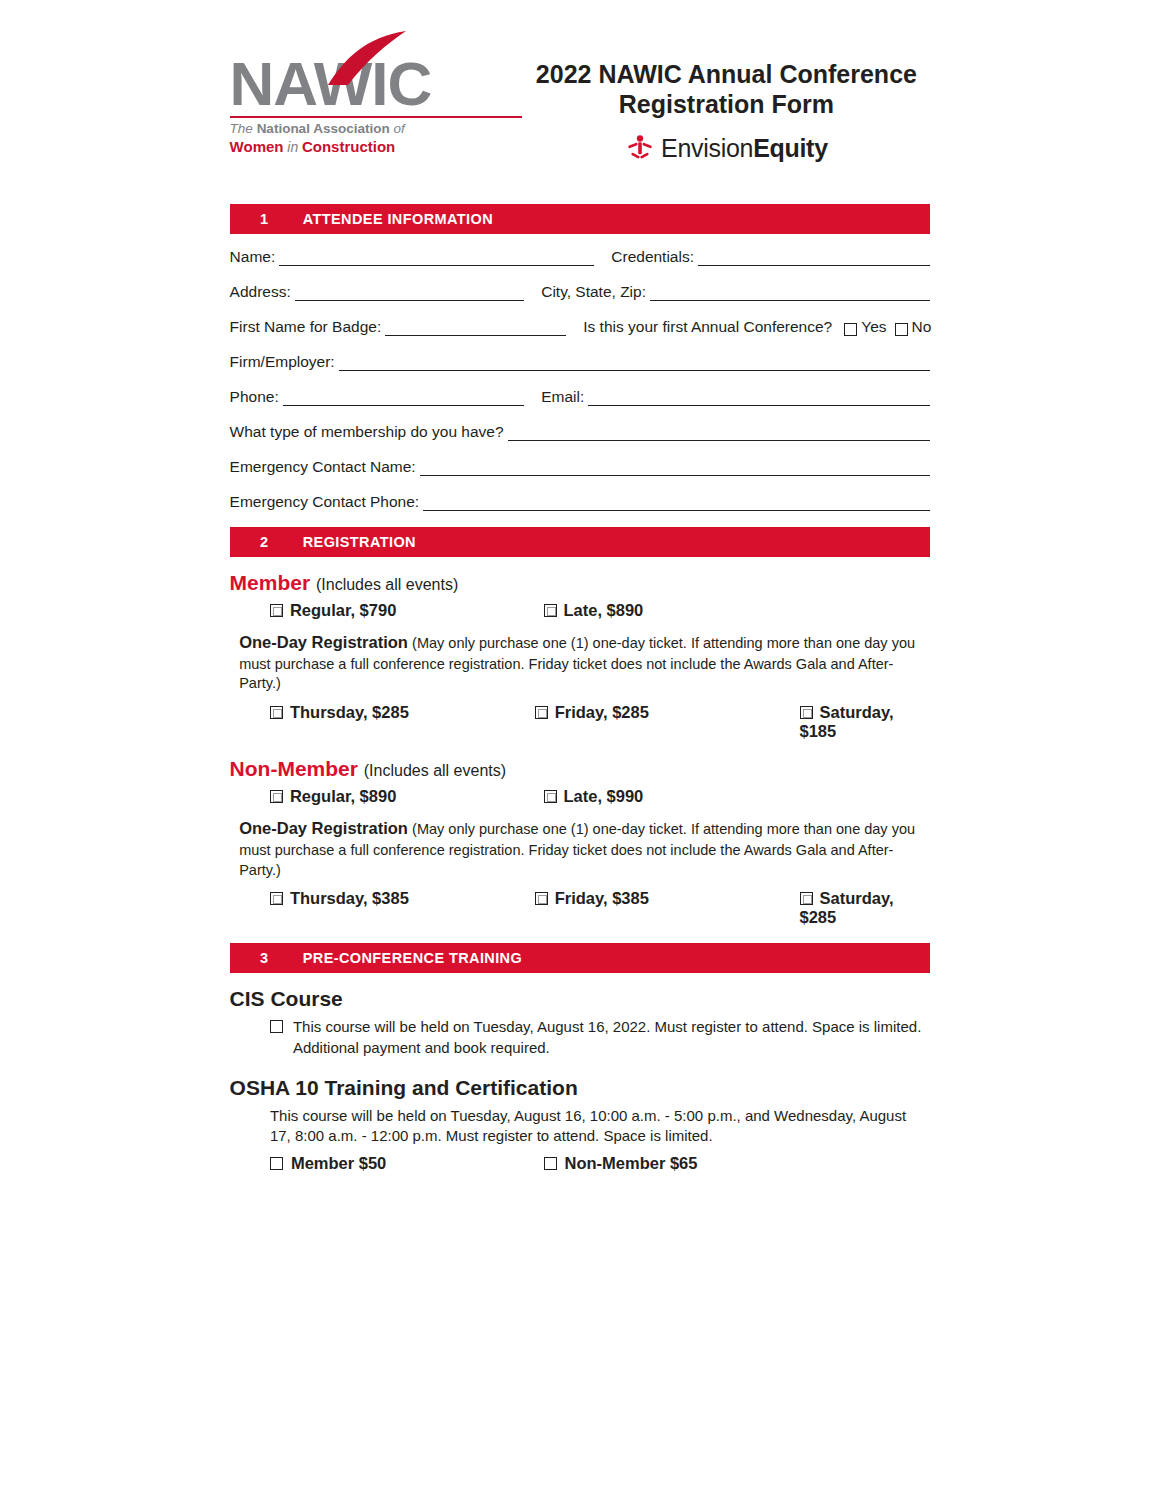NAWIC
The National Association of
Women in Construction
2022 NAWIC Annual Conference
Registration Form
EnvisionEquity
1 ATTENDEE INFORMATION
Name:
Credentials:
Address:
City, State, Zip:
First Name for Badge:
Is this your first Annual Conference? Yes No
Firm/Employer:
Phone:
Email:
What type of membership do you have?
Emergency Contact Name:
Emergency Contact Phone:
2 REGISTRATION
Member (Includes all events)
Regular, $790
Late, $890
One-Day Registration (May only purchase one (1) one-day ticket. If attending more than one day you must purchase a full conference registration. Friday ticket does not include the Awards Gala and After-Party.)
Thursday, $285
Friday, $285
Saturday, $185
Non-Member (Includes all events)
Regular, $890
Late, $990
One-Day Registration (May only purchase one (1) one-day ticket. If attending more than one day you must purchase a full conference registration. Friday ticket does not include the Awards Gala and After-Party.)
Thursday, $385
Friday, $385
Saturday, $285
3 PRE-CONFERENCE TRAINING
CIS Course
This course will be held on Tuesday, August 16, 2022. Must register to attend. Space is limited. Additional payment and book required.
OSHA 10 Training and Certification
This course will be held on Tuesday, August 16, 10:00 a.m. - 5:00 p.m., and Wednesday, August 17, 8:00 a.m. - 12:00 p.m. Must register to attend. Space is limited.
Member $50
Non-Member $65